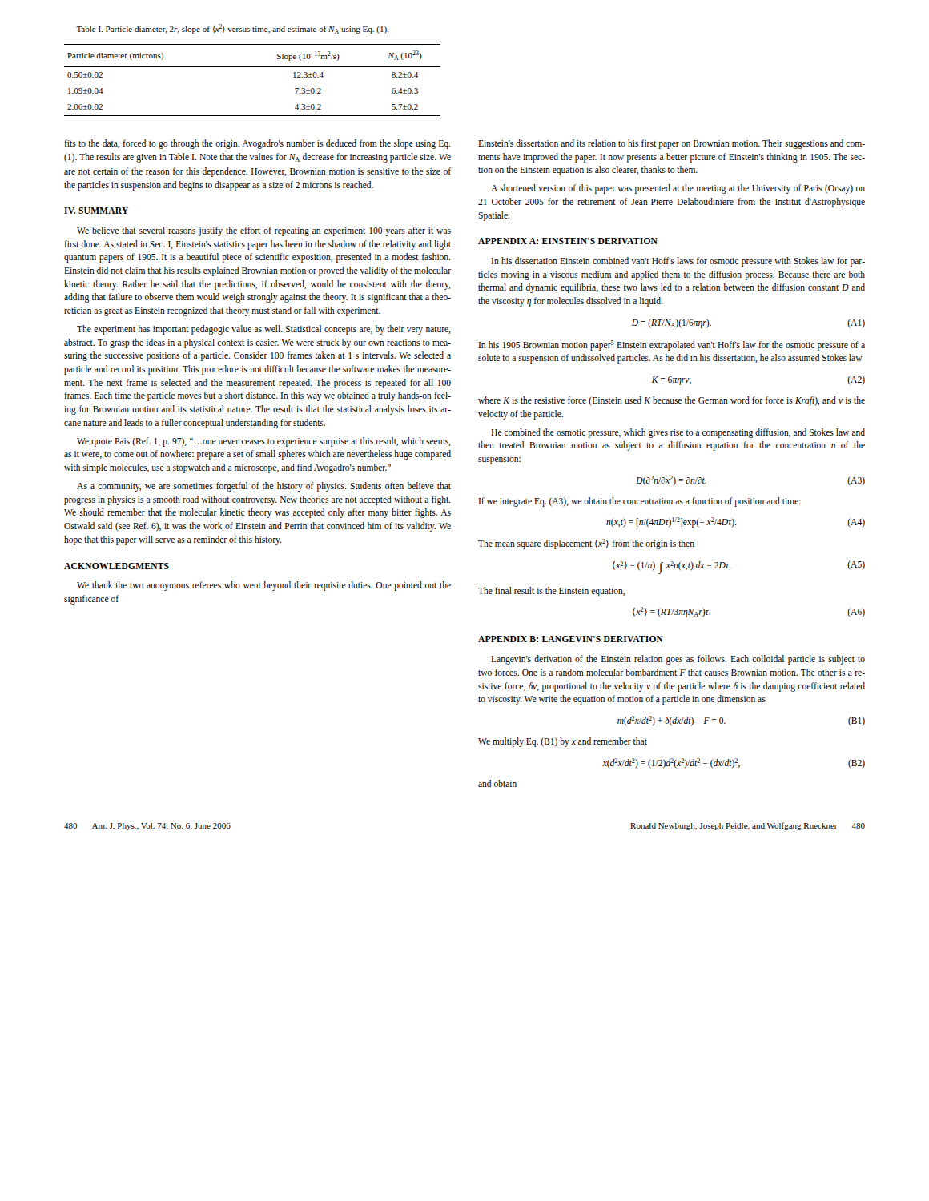Table I. Particle diameter, 2r, slope of ⟨x2⟩ versus time, and estimate of NA using Eq. (1).
| Particle diameter (microns) | Slope (10 −13 m 2 /s) | N A (10 23 ) |
| --- | --- | --- |
| 0.50±0.02 | 12.3±0.4 | 8.2±0.4 |
| 1.09±0.04 | 7.3±0.2 | 6.4±0.3 |
| 2.06±0.02 | 4.3±0.2 | 5.7±0.2 |
fits to the data, forced to go through the origin. Avogadro's number is deduced from the slope using Eq. (1). The results are given in Table I. Note that the values for NA decrease for increasing particle size. We are not certain of the reason for this dependence. However, Brownian motion is sensitive to the size of the particles in suspension and begins to disappear as a size of 2 microns is reached.
IV. Summary
We believe that several reasons justify the effort of repeating an experiment 100 years after it was first done. As stated in Sec. I, Einstein's statistics paper has been in the shadow of the relativity and light quantum papers of 1905. It is a beautiful piece of scientific exposition, presented in a modest fashion. Einstein did not claim that his results explained Brownian motion or proved the validity of the molecular kinetic theory. Rather he said that the predictions, if observed, would be consistent with the theory, adding that failure to observe them would weigh strongly against the theory. It is significant that a theoretician as great as Einstein recognized that theory must stand or fall with experiment.
The experiment has important pedagogic value as well. Statistical concepts are, by their very nature, abstract. To grasp the ideas in a physical context is easier. We were struck by our own reactions to measuring the successive positions of a particle. Consider 100 frames taken at 1 s intervals. We selected a particle and record its position. This procedure is not difficult because the software makes the measurement. The next frame is selected and the measurement repeated. The process is repeated for all 100 frames. Each time the particle moves but a short distance. In this way we obtained a truly hands-on feeling for Brownian motion and its statistical nature. The result is that the statistical analysis loses its arcane nature and leads to a fuller conceptual understanding for students.
We quote Pais (Ref. 1, p. 97), “…one never ceases to experience surprise at this result, which seems, as it were, to come out of nowhere: prepare a set of small spheres which are nevertheless huge compared with simple molecules, use a stopwatch and a microscope, and find Avogadro's number.”
As a community, we are sometimes forgetful of the history of physics. Students often believe that progress in physics is a smooth road without controversy. New theories are not accepted without a fight. We should remember that the molecular kinetic theory was accepted only after many bitter fights. As Ostwald said (see Ref. 6), it was the work of Einstein and Perrin that convinced him of its validity. We hope that this paper will serve as a reminder of this history.
Acknowledgments
We thank the two anonymous referees who went beyond their requisite duties. One pointed out the significance of
Einstein's dissertation and its relation to his first paper on Brownian motion. Their suggestions and comments have improved the paper. It now presents a better picture of Einstein's thinking in 1905. The section on the Einstein equation is also clearer, thanks to them.
A shortened version of this paper was presented at the meeting at the University of Paris (Orsay) on 21 October 2005 for the retirement of Jean-Pierre Delaboudiniere from the Institut d'Astrophysique Spatiale.
Appendix A: Einstein's Derivation
In his dissertation Einstein combined van't Hoff's laws for osmotic pressure with Stokes law for particles moving in a viscous medium and applied them to the diffusion process. Because there are both thermal and dynamic equilibria, these two laws led to a relation between the diffusion constant D and the viscosity η for molecules dissolved in a liquid.
D = (RT/NA)(1/6πηr). (A1)
In his 1905 Brownian motion paper5 Einstein extrapolated van't Hoff's law for the osmotic pressure of a solute to a suspension of undissolved particles. As he did in his dissertation, he also assumed Stokes law
K = 6πηrv, (A2)
where K is the resistive force (Einstein used K because the German word for force is Kraft), and v is the velocity of the particle.
He combined the osmotic pressure, which gives rise to a compensating diffusion, and Stokes law and then treated Brownian motion as subject to a diffusion equation for the concentration n of the suspension:
D(∂2n/∂x2) = ∂n/∂t. (A3)
If we integrate Eq. (A3), we obtain the concentration as a function of position and time:
n(x,t) = [n/(4πDτ)1/2]exp(− x2/4Dτ). (A4)
The mean square displacement ⟨x2⟩ from the origin is then
⟨x2⟩ = (1/n) ∫ x2n(x,t) dx = 2Dτ. (A5)
The final result is the Einstein equation,
⟨x2⟩ = (RT/3πηNAr)τ. (A6)
Appendix B: Langevin's Derivation
Langevin's derivation of the Einstein relation goes as follows. Each colloidal particle is subject to two forces. One is a random molecular bombardment F that causes Brownian motion. The other is a resistive force, δv, proportional to the velocity v of the particle where δ is the damping coefficient related to viscosity. We write the equation of motion of a particle in one dimension as
m(d2x/dt2) + δ(dx/dt) − F = 0. (B1)
We multiply Eq. (B1) by x and remember that
x(d2x/dt2) = (1/2)d2(x2)/dt2 − (dx/dt)2, (B2)
and obtain
480 Am. J. Phys., Vol. 74, No. 6, June 2006 Ronald Newburgh, Joseph Peidle, and Wolfgang Rueckner 480